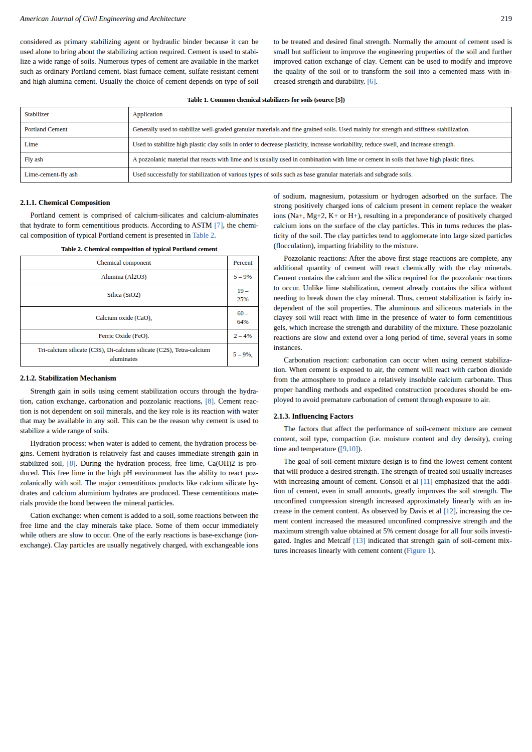American Journal of Civil Engineering and Architecture 219
considered as primary stabilizing agent or hydraulic binder because it can be used alone to bring about the stabilizing action required. Cement is used to stabilize a wide range of soils. Numerous types of cement are available in the market such as ordinary Portland cement, blast furnace cement, sulfate resistant cement and high alumina cement. Usually the choice of cement depends on type of soil to be treated and desired final strength. Normally the amount of cement used is small but sufficient to improve the engineering properties of the soil and further improved cation exchange of clay. Cement can be used to modify and improve the quality of the soil or to transform the soil into a cemented mass with increased strength and durability, [6].
Table 1. Common chemical stabilizers for soils (source [5])
| Stabilizer | Application |
| Portland Cement | Generally used to stabilize well-graded granular materials and fine grained soils. Used mainly for strength and stiffness stabilization. |
| Lime | Used to stabilize high plastic clay soils in order to decrease plasticity, increase workability, reduce swell, and increase strength. |
| Fly ash | A pozzolanic material that reacts with lime and is usually used in combination with lime or cement in soils that have high plastic fines. |
| Lime-cement-fly ash | Used successfully for stabilization of various types of soils such as base granular materials and subgrade soils. |
2.1.1. Chemical Composition
Portland cement is comprised of calcium-silicates and calcium-aluminates that hydrate to form cementitious products. According to ASTM [7], the chemical composition of typical Portland cement is presented in Table 2.
Table 2. Chemical composition of typical Portland cement
| Chemical component | Percent |
| --- | --- |
| Alumina (Al2O3) | 5 – 9% |
| Silica (SiO2) | 19 – 25% |
| Calcium oxide (CaO), | 60 – 64% |
| Ferric Oxide (FeO). | 2 – 4% |
| Tri-calcium silicate (C3S), Di-calcium silicate (C2S), Tetra-calcium aluminates | 5 – 9%, |
2.1.2. Stabilization Mechanism
Strength gain in soils using cement stabilization occurs through the hydration, cation exchange, carbonation and pozzolanic reactions, [8]. Cement reaction is not dependent on soil minerals, and the key role is its reaction with water that may be available in any soil. This can be the reason why cement is used to stabilize a wide range of soils.
Hydration process: when water is added to cement, the hydration process begins. Cement hydration is relatively fast and causes immediate strength gain in stabilized soil, [8]. During the hydration process, free lime, Ca(OH)2 is produced. This free lime in the high pH environment has the ability to react pozzolanically with soil. The major cementitious products like calcium silicate hydrates and calcium aluminium hydrates are produced. These cementitious materials provide the bond between the mineral particles.
Cation exchange: when cement is added to a soil, some reactions between the free lime and the clay minerals take place. Some of them occur immediately while others are slow to occur. One of the early reactions is base-exchange (ion-exchange). Clay particles are usually negatively charged, with exchangeable ions of sodium, magnesium, potassium or hydrogen adsorbed on the surface. The strong positively charged ions of calcium present in cement replace the weaker ions (Na+, Mg+2, K+ or H+), resulting in a preponderance of positively charged calcium ions on the surface of the clay particles. This in turns reduces the plasticity of the soil. The clay particles tend to agglomerate into large sized particles (flocculation), imparting friability to the mixture.
Pozzolanic reactions: After the above first stage reactions are complete, any additional quantity of cement will react chemically with the clay minerals. Cement contains the calcium and the silica required for the pozzolanic reactions to occur. Unlike lime stabilization, cement already contains the silica without needing to break down the clay mineral. Thus, cement stabilization is fairly independent of the soil properties. The aluminous and siliceous materials in the clayey soil will react with lime in the presence of water to form cementitious gels, which increase the strength and durability of the mixture. These pozzolanic reactions are slow and extend over a long period of time, several years in some instances.
Carbonation reaction: carbonation can occur when using cement stabilization. When cement is exposed to air, the cement will react with carbon dioxide from the atmosphere to produce a relatively insoluble calcium carbonate. Thus proper handling methods and expedited construction procedures should be employed to avoid premature carbonation of cement through exposure to air.
2.1.3. Influencing Factors
The factors that affect the performance of soil-cement mixture are cement content, soil type, compaction (i.e. moisture content and dry density), curing time and temperature ([9,10]).
The goal of soil-cement mixture design is to find the lowest cement content that will produce a desired strength. The strength of treated soil usually increases with increasing amount of cement. Consoli et al [11] emphasized that the addition of cement, even in small amounts, greatly improves the soil strength. The unconfined compression strength increased approximately linearly with an increase in the cement content. As observed by Davis et al [12], increasing the cement content increased the measured unconfined compressive strength and the maximum strength value obtained at 5% cement dosage for all four soils investigated. Ingles and Metcalf [13] indicated that strength gain of soil-cement mixtures increases linearly with cement content (Figure 1).